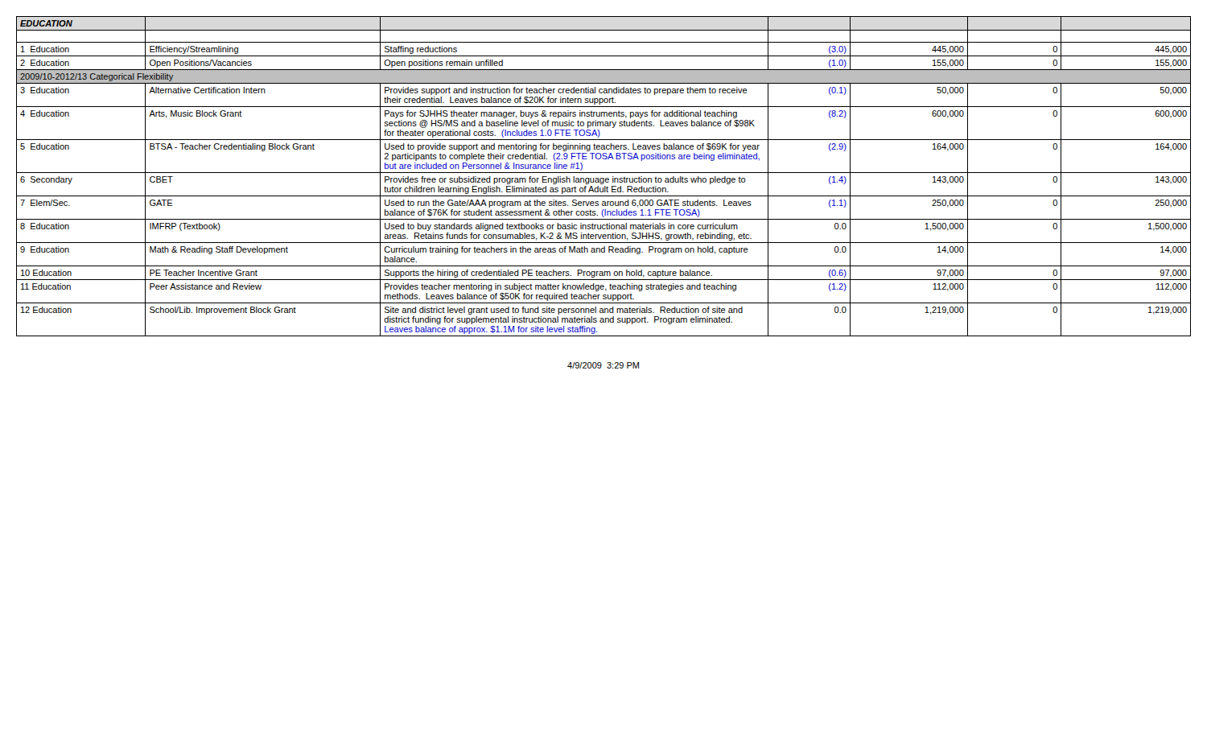| EDUCATION | | | | | | |
| 1 Education | Efficiency/Streamlining | Staffing reductions | (3.0) | 445,000 | 0 | 445,000 |
| 2 Education | Open Positions/Vacancies | Open positions remain unfilled | (1.0) | 155,000 | 0 | 155,000 |
| 2009/10-2012/13 Categorical Flexibility |
| 3 Education | Alternative Certification Intern | Provides support and instruction for teacher credential candidates to prepare them to receive their credential. Leaves balance of $20K for intern support. | (0.1) | 50,000 | 0 | 50,000 |
| 4 Education | Arts, Music Block Grant | Pays for SJHHS theater manager, buys & repairs instruments, pays for additional teaching sections @ HS/MS and a baseline level of music to primary students. Leaves balance of $98K for theater operational costs. (Includes 1.0 FTE TOSA) | (8.2) | 600,000 | 0 | 600,000 |
| 5 Education | BTSA - Teacher Credentialing Block Grant | Used to provide support and mentoring for beginning teachers. Leaves balance of $69K for year 2 participants to complete their credential. (2.9 FTE TOSA BTSA positions are being eliminated, but are included on Personnel & Insurance line #1) | (2.9) | 164,000 | 0 | 164,000 |
| 6 Secondary | CBET | Provides free or subsidized program for English language instruction to adults who pledge to tutor children learning English. Eliminated as part of Adult Ed. Reduction. | (1.4) | 143,000 | 0 | 143,000 |
| 7 Elem/Sec. | GATE | Used to run the Gate/AAA program at the sites. Serves around 6,000 GATE students. Leaves balance of $76K for student assessment & other costs. (Includes 1.1 FTE TOSA) | (1.1) | 250,000 | 0 | 250,000 |
| 8 Education | IMFRP (Textbook) | Used to buy standards aligned textbooks or basic instructional materials in core curriculum areas. Retains funds for consumables, K-2 & MS intervention, SJHHS, growth, rebinding, etc. | 0.0 | 1,500,000 | 0 | 1,500,000 |
| 9 Education | Math & Reading Staff Development | Curriculum training for teachers in the areas of Math and Reading. Program on hold, capture balance. | 0.0 | 14,000 | | 14,000 |
| 10 Education | PE Teacher Incentive Grant | Supports the hiring of credentialed PE teachers. Program on hold, capture balance. | (0.6) | 97,000 | 0 | 97,000 |
| 11 Education | Peer Assistance and Review | Provides teacher mentoring in subject matter knowledge, teaching strategies and teaching methods. Leaves balance of $50K for required teacher support. | (1.2) | 112,000 | 0 | 112,000 |
| 12 Education | School/Lib. Improvement Block Grant | Site and district level grant used to fund site personnel and materials. Reduction of site and district funding for supplemental instructional materials and support. Program eliminated. Leaves balance of approx. $1.1M for site level staffing. | 0.0 | 1,219,000 | 0 | 1,219,000 |
4/9/2009 3:29 PM